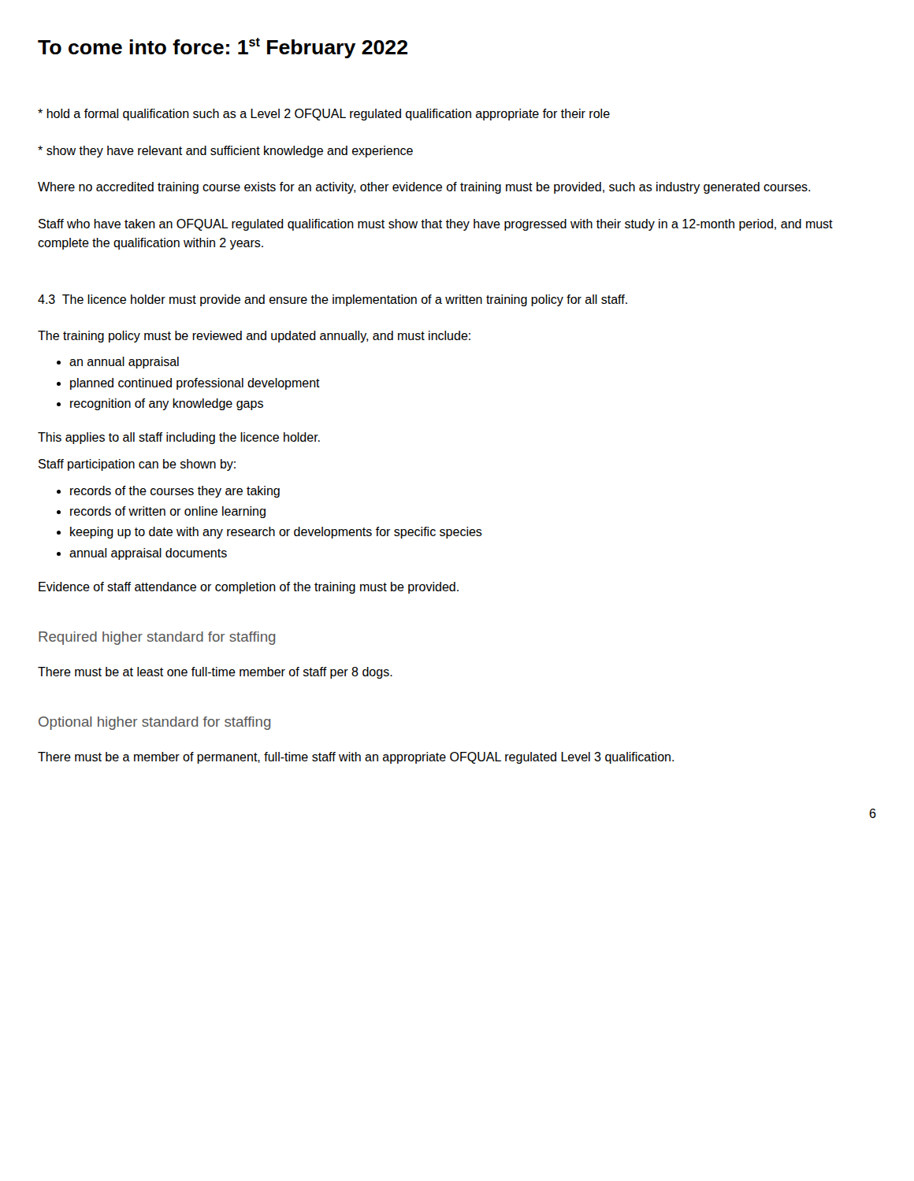To come into force: 1st February 2022
* hold a formal qualification such as a Level 2 OFQUAL regulated qualification appropriate for their role
* show they have relevant and sufficient knowledge and experience
Where no accredited training course exists for an activity, other evidence of training must be provided, such as industry generated courses.
Staff who have taken an OFQUAL regulated qualification must show that they have progressed with their study in a 12-month period, and must complete the qualification within 2 years.
4.3 The licence holder must provide and ensure the implementation of a written training policy for all staff.
The training policy must be reviewed and updated annually, and must include:
an annual appraisal
planned continued professional development
recognition of any knowledge gaps
This applies to all staff including the licence holder.
Staff participation can be shown by:
records of the courses they are taking
records of written or online learning
keeping up to date with any research or developments for specific species
annual appraisal documents
Evidence of staff attendance or completion of the training must be provided.
Required higher standard for staffing
There must be at least one full-time member of staff per 8 dogs.
Optional higher standard for staffing
There must be a member of permanent, full-time staff with an appropriate OFQUAL regulated Level 3 qualification.
6